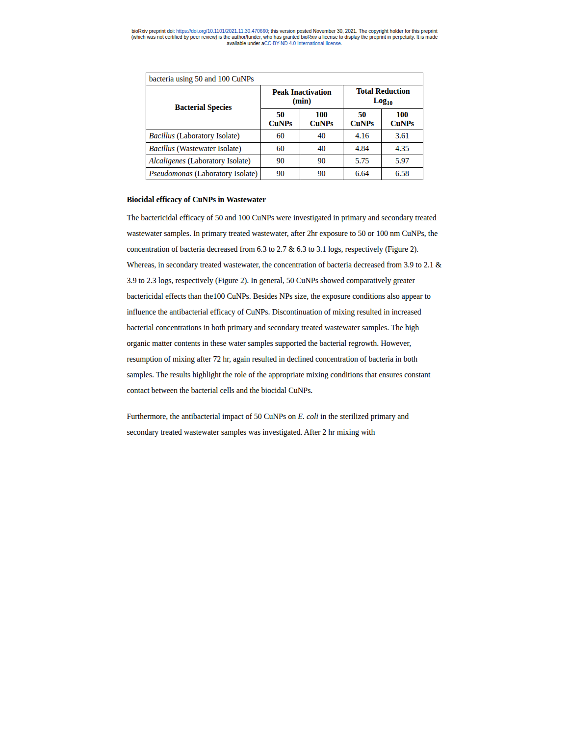bioRxiv preprint doi: https://doi.org/10.1101/2021.11.30.470660; this version posted November 30, 2021. The copyright holder for this preprint
(which was not certified by peer review) is the author/funder, who has granted bioRxiv a license to display the preprint in perpetuity. It is made
available under aCC-BY-ND 4.0 International license.
| bacteria using 50 and 100 CuNPs |
| Bacterial Species | Peak Inactivation (min) | Total Reduction Log 10 |
| 50 CuNPs | 100 CuNPs | 50 CuNPs | 100 CuNPs |
| Bacillus (Laboratory Isolate) | 60 | 40 | 4.16 | 3.61 |
| Bacillus (Wastewater Isolate) | 60 | 40 | 4.84 | 4.35 |
| Alcaligenes (Laboratory Isolate) | 90 | 90 | 5.75 | 5.97 |
| Pseudomonas (Laboratory Isolate) | 90 | 90 | 6.64 | 6.58 |
Biocidal efficacy of CuNPs in Wastewater
The bactericidal efficacy of 50 and 100 CuNPs were investigated in primary and secondary treated wastewater samples. In primary treated wastewater, after 2hr exposure to 50 or 100 nm CuNPs, the concentration of bacteria decreased from 6.3 to 2.7 & 6.3 to 3.1 logs, respectively (Figure 2). Whereas, in secondary treated wastewater, the concentration of bacteria decreased from 3.9 to 2.1 & 3.9 to 2.3 logs, respectively (Figure 2). In general, 50 CuNPs showed comparatively greater bactericidal effects than the100 CuNPs. Besides NPs size, the exposure conditions also appear to influence the antibacterial efficacy of CuNPs. Discontinuation of mixing resulted in increased bacterial concentrations in both primary and secondary treated wastewater samples. The high organic matter contents in these water samples supported the bacterial regrowth. However, resumption of mixing after 72 hr, again resulted in declined concentration of bacteria in both samples. The results highlight the role of the appropriate mixing conditions that ensures constant contact between the bacterial cells and the biocidal CuNPs.
Furthermore, the antibacterial impact of 50 CuNPs on E. coli in the sterilized primary and secondary treated wastewater samples was investigated. After 2 hr mixing with